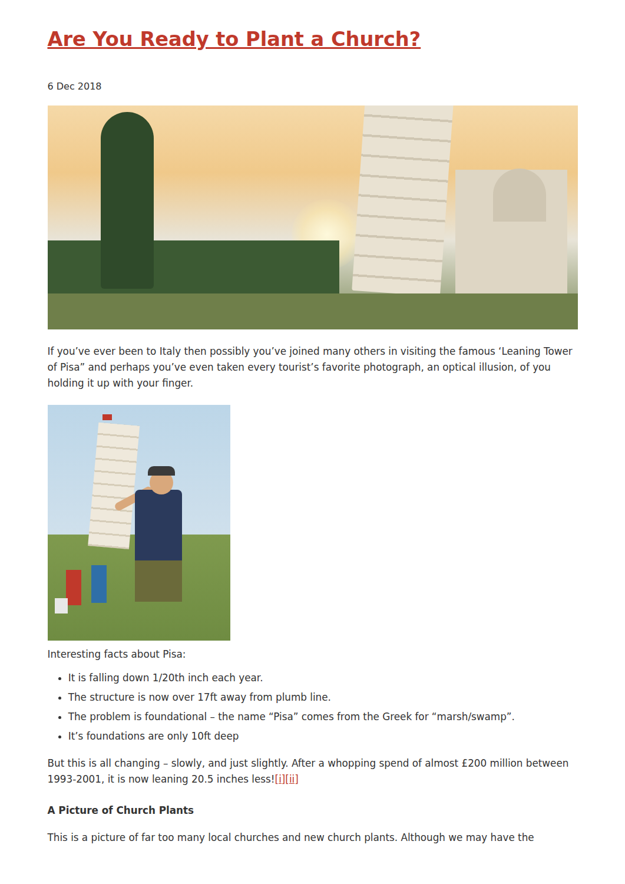Are You Ready to Plant a Church?
6 Dec 2018
If you’ve ever been to Italy then possibly you’ve joined many others in visiting the famous ‘Leaning Tower of Pisa” and perhaps you’ve even taken every tourist’s favorite photograph, an optical illusion, of you holding it up with your finger.
Interesting facts about Pisa:
It is falling down 1/20th inch each year.
The structure is now over 17ft away from plumb line.
The problem is foundational – the name “Pisa” comes from the Greek for “marsh/swamp”.
It’s foundations are only 10ft deep
But this is all changing – slowly, and just slightly. After a whopping spend of almost £200 million between 1993-2001, it is now leaning 20.5 inches less![i][ii]
A Picture of Church Plants
This is a picture of far too many local churches and new church plants. Although we may have the